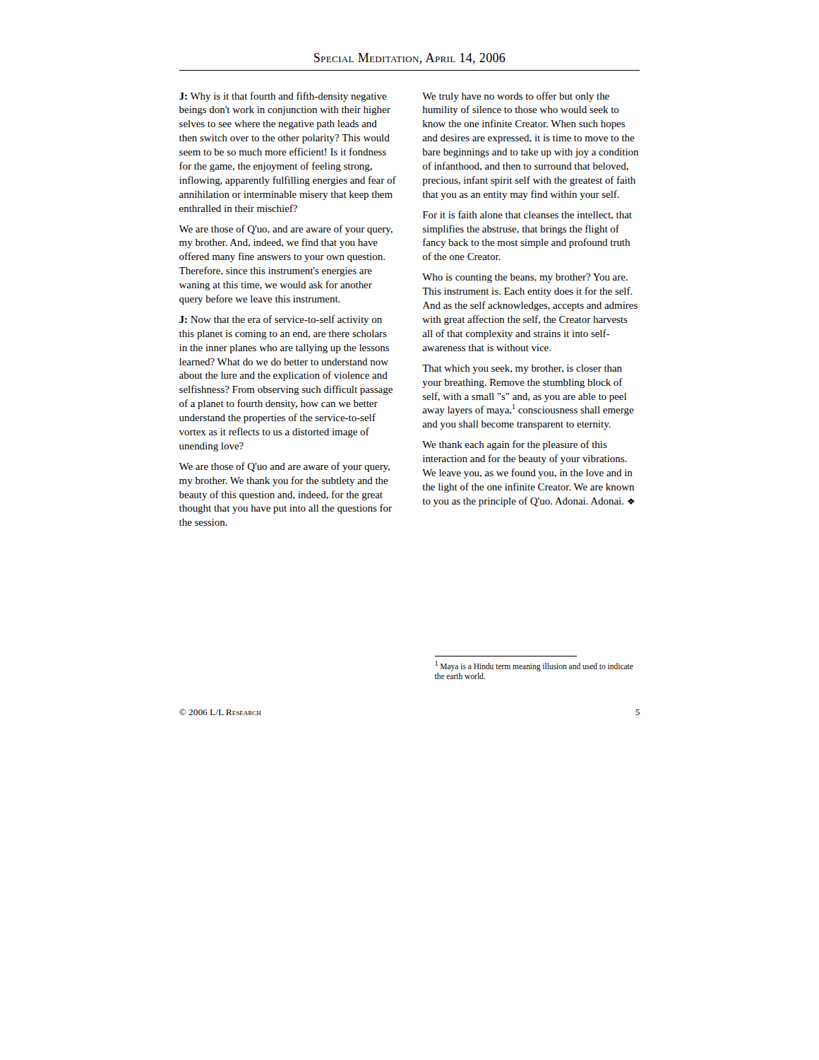Special Meditation, April 14, 2006
J: Why is it that fourth and fifth-density negative beings don't work in conjunction with their higher selves to see where the negative path leads and then switch over to the other polarity? This would seem to be so much more efficient! Is it fondness for the game, the enjoyment of feeling strong, inflowing, apparently fulfilling energies and fear of annihilation or interminable misery that keep them enthralled in their mischief?
We are those of Q'uo, and are aware of your query, my brother. And, indeed, we find that you have offered many fine answers to your own question. Therefore, since this instrument's energies are waning at this time, we would ask for another query before we leave this instrument.
J: Now that the era of service-to-self activity on this planet is coming to an end, are there scholars in the inner planes who are tallying up the lessons learned? What do we do better to understand now about the lure and the explication of violence and selfishness? From observing such difficult passage of a planet to fourth density, how can we better understand the properties of the service-to-self vortex as it reflects to us a distorted image of unending love?
We are those of Q'uo and are aware of your query, my brother. We thank you for the subtlety and the beauty of this question and, indeed, for the great thought that you have put into all the questions for the session.
We truly have no words to offer but only the humility of silence to those who would seek to know the one infinite Creator. When such hopes and desires are expressed, it is time to move to the bare beginnings and to take up with joy a condition of infanthood, and then to surround that beloved, precious, infant spirit self with the greatest of faith that you as an entity may find within your self.
For it is faith alone that cleanses the intellect, that simplifies the abstruse, that brings the flight of fancy back to the most simple and profound truth of the one Creator.
Who is counting the beans, my brother? You are. This instrument is. Each entity does it for the self. And as the self acknowledges, accepts and admires with great affection the self, the Creator harvests all of that complexity and strains it into self-awareness that is without vice.
That which you seek, my brother, is closer than your breathing. Remove the stumbling block of self, with a small "s" and, as you are able to peel away layers of maya,1 consciousness shall emerge and you shall become transparent to eternity.
We thank each again for the pleasure of this interaction and for the beauty of your vibrations. We leave you, as we found you, in the love and in the light of the one infinite Creator. We are known to you as the principle of Q'uo. Adonai. Adonai. ❖
1 Maya is a Hindu term meaning illusion and used to indicate the earth world.
© 2006 L/L Research 5